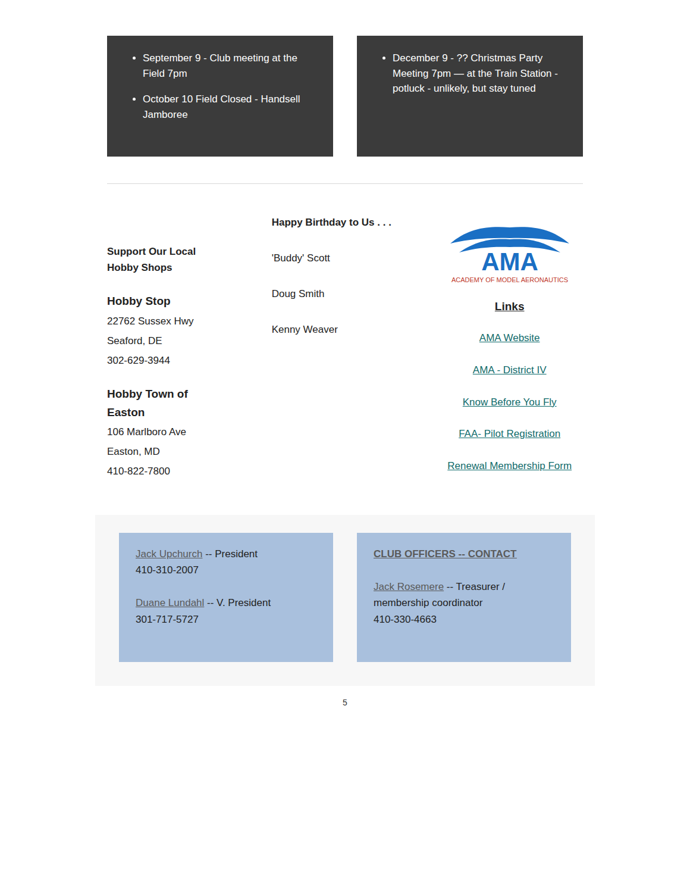September 9 - Club meeting at the Field 7pm
October 10 Field Closed - Handsell Jamboree
December 9 - ?? Christmas Party Meeting 7pm — at the Train Station - potluck - unlikely, but stay tuned
Support Our Local
Hobby Shops
Hobby Stop
22762 Sussex Hwy
Seaford, DE
302-629-3944
Hobby Town of
Easton
106 Marlboro Ave
Easton, MD
410-822-7800
Happy Birthday to Us . . .
'Buddy' Scott
Doug Smith
Kenny Weaver
AMA ACADEMY OF MODEL AERONAUTICS
Links
AMA Website AMA - District IV Know Before You Fly FAA- Pilot Registration Renewal Membership Form
Jack Upchurch -- President
410-310-2007
Duane Lundahl -- V. President
301-717-5727
CLUB OFFICERS -- CONTACT
Jack Rosemere -- Treasurer / membership coordinator
410-330-4663
5